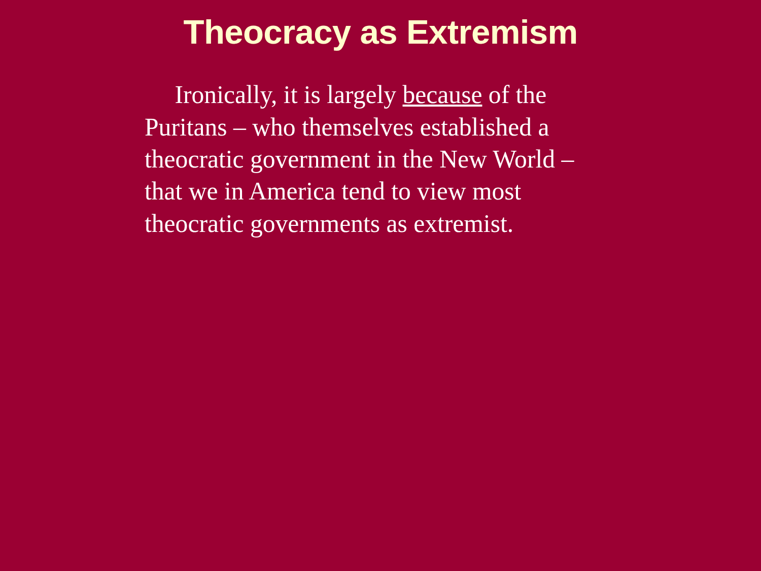Theocracy as Extremism
Ironically, it is largely because of the Puritans – who themselves established a theocratic government in the New World – that we in America tend to view most theocratic governments as extremist.